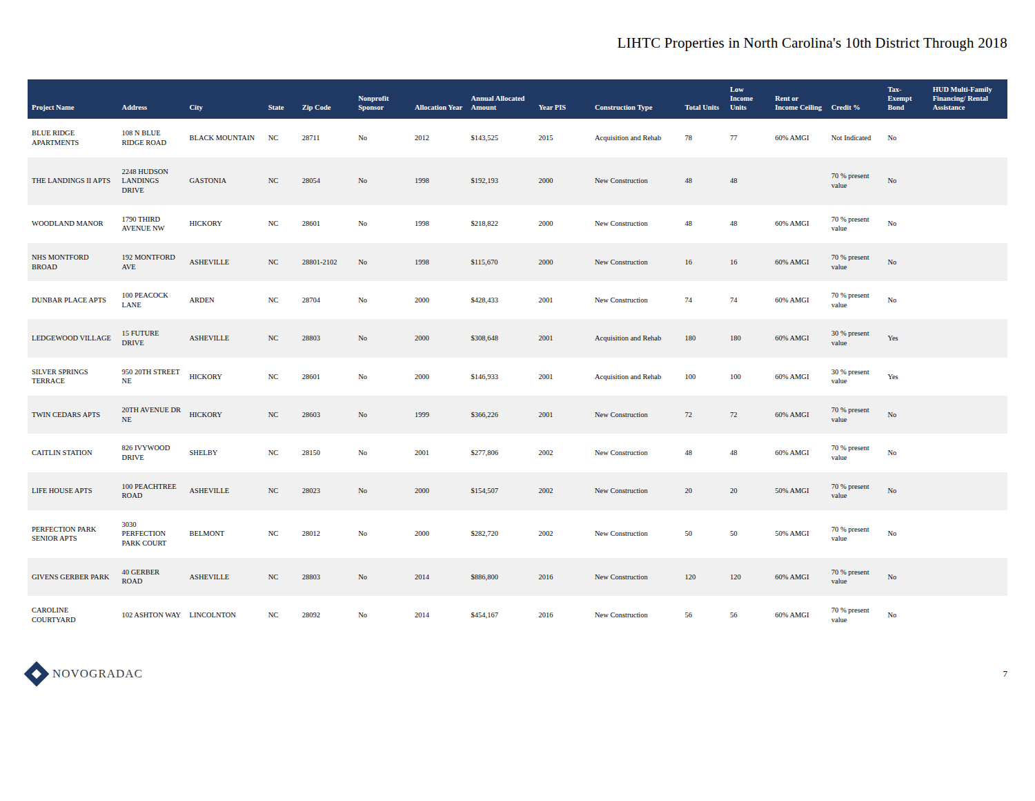LIHTC Properties in North Carolina's 10th District Through 2018
| Project Name | Address | City | State | Zip Code | Nonprofit Sponsor | Allocation Year | Annual Allocated Amount | Year PIS | Construction Type | Total Units | Low Income Units | Rent or Income Ceiling | Credit % | Tax-Exempt Bond | HUD Multi-Family Financing/ Rental Assistance |
| --- | --- | --- | --- | --- | --- | --- | --- | --- | --- | --- | --- | --- | --- | --- | --- |
| BLUE RIDGE APARTMENTS | 108 N BLUE RIDGE ROAD | BLACK MOUNTAIN | NC | 28711 | No | 2012 | $143,525 | 2015 | Acquisition and Rehab | 78 | 77 | 60% AMGI | Not Indicated | No | |
| THE LANDINGS II APTS | 2248 HUDSON LANDINGS DRIVE | GASTONIA | NC | 28054 | No | 1998 | $192,193 | 2000 | New Construction | 48 | 48 | | 70 % present value | No | |
| WOODLAND MANOR | 1790 THIRD AVENUE NW | HICKORY | NC | 28601 | No | 1998 | $218,822 | 2000 | New Construction | 48 | 48 | 60% AMGI | 70 % present value | No | |
| NHS MONTFORD BROAD | 192 MONTFORD AVE | ASHEVILLE | NC | 28801-2102 | No | 1998 | $115,670 | 2000 | New Construction | 16 | 16 | 60% AMGI | 70 % present value | No | |
| DUNBAR PLACE APTS | 100 PEACOCK LANE | ARDEN | NC | 28704 | No | 2000 | $428,433 | 2001 | New Construction | 74 | 74 | 60% AMGI | 70 % present value | No | |
| LEDGEWOOD VILLAGE | 15 FUTURE DRIVE | ASHEVILLE | NC | 28803 | No | 2000 | $308,648 | 2001 | Acquisition and Rehab | 180 | 180 | 60% AMGI | 30 % present value | Yes | |
| SILVER SPRINGS TERRACE | 950 20TH STREET NE | HICKORY | NC | 28601 | No | 2000 | $146,933 | 2001 | Acquisition and Rehab | 100 | 100 | 60% AMGI | 30 % present value | Yes | |
| TWIN CEDARS APTS | 20TH AVENUE DR NE | HICKORY | NC | 28603 | No | 1999 | $366,226 | 2001 | New Construction | 72 | 72 | 60% AMGI | 70 % present value | No | |
| CAITLIN STATION | 826 IVYWOOD DRIVE | SHELBY | NC | 28150 | No | 2001 | $277,806 | 2002 | New Construction | 48 | 48 | 60% AMGI | 70 % present value | No | |
| LIFE HOUSE APTS | 100 PEACHTREE ROAD | ASHEVILLE | NC | 28023 | No | 2000 | $154,507 | 2002 | New Construction | 20 | 20 | 50% AMGI | 70 % present value | No | |
| PERFECTION PARK SENIOR APTS | 3030 PERFECTION PARK COURT | BELMONT | NC | 28012 | No | 2000 | $282,720 | 2002 | New Construction | 50 | 50 | 50% AMGI | 70 % present value | No | |
| GIVENS GERBER PARK | 40 GERBER ROAD | ASHEVILLE | NC | 28803 | No | 2014 | $886,800 | 2016 | New Construction | 120 | 120 | 60% AMGI | 70 % present value | No | |
| CAROLINE COURTYARD | 102 ASHTON WAY | LINCOLNTON | NC | 28092 | No | 2014 | $454,167 | 2016 | New Construction | 56 | 56 | 60% AMGI | 70 % present value | No | |
NOVOGRADAC
7